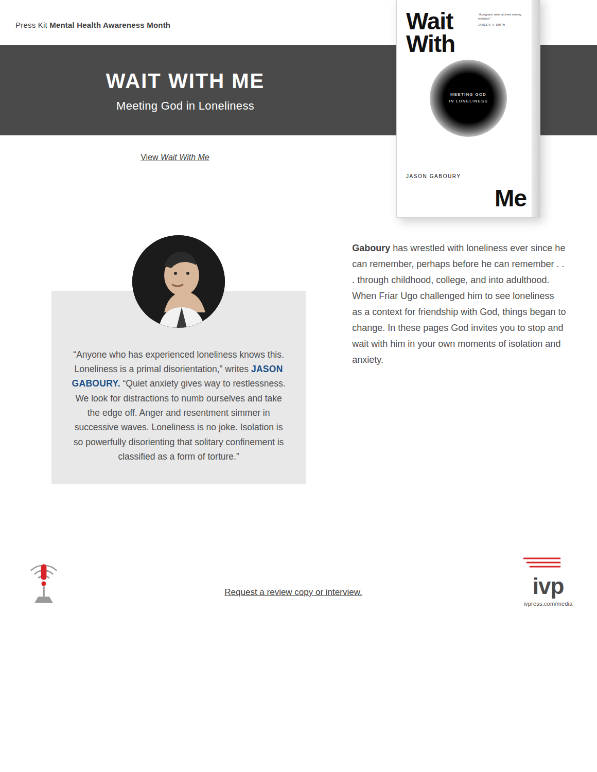Press Kit Mental Health Awareness Month
Wait
With
“A poignant, wise, at times searing invitation.” James K. A. Smith
Meeting God
in Loneliness
Jason Gaboury
Me
Wait With Me
Meeting God in Loneliness
View Wait With Me
“Anyone who has experienced loneliness knows this. Loneliness is a primal disorientation,” writes JASON GABOURY. “Quiet anxiety gives way to restlessness. We look for distractions to numb ourselves and take the edge off. Anger and resentment simmer in successive waves. Loneliness is no joke. Isolation is so powerfully disorienting that solitary confinement is classified as a form of torture.”
Gaboury has wrestled with loneliness ever since he can remember, perhaps before he can remember . . . through childhood, college, and into adulthood. When Friar Ugo challenged him to see loneliness as a context for friendship with God, things began to change. In these pages God invites you to stop and wait with him in your own moments of isolation and anxiety.
Request a review copy or interview.
ivp
ivpress.com/media